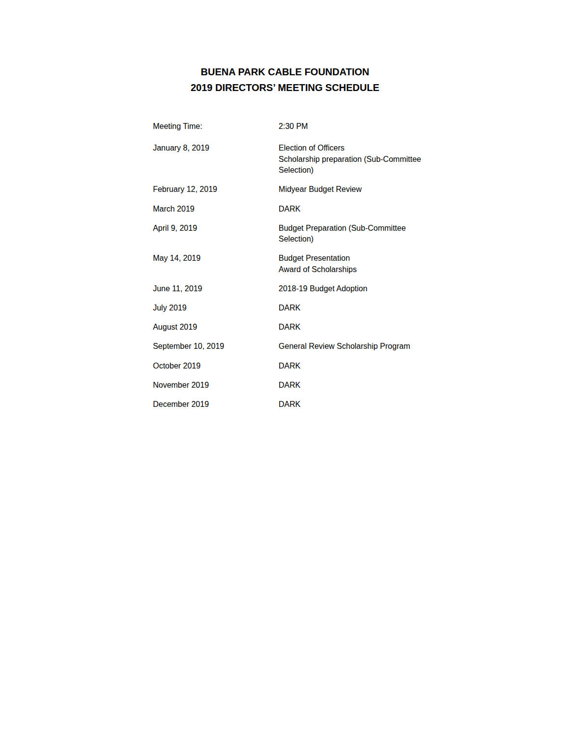BUENA PARK CABLE FOUNDATION
2019 DIRECTORS’ MEETING SCHEDULE
| Meeting Time: | 2:30 PM |
| January 8, 2019 | Election of Officers Scholarship preparation (Sub-Committee Selection) |
| February 12, 2019 | Midyear Budget Review |
| March 2019 | DARK |
| April 9, 2019 | Budget Preparation (Sub-Committee Selection) |
| May 14, 2019 | Budget Presentation Award of Scholarships |
| June 11, 2019 | 2018-19 Budget Adoption |
| July 2019 | DARK |
| August 2019 | DARK |
| September 10, 2019 | General Review Scholarship Program |
| October 2019 | DARK |
| November 2019 | DARK |
| December 2019 | DARK |